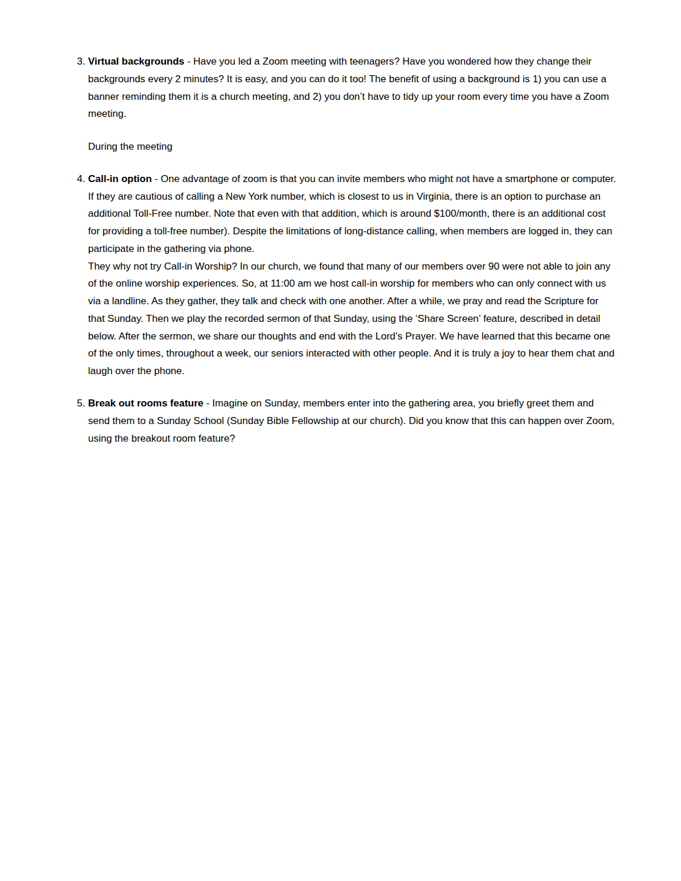Virtual backgrounds - Have you led a Zoom meeting with teenagers? Have you wondered how they change their backgrounds every 2 minutes? It is easy, and you can do it too! The benefit of using a background is 1) you can use a banner reminding them it is a church meeting, and 2) you don’t have to tidy up your room every time you have a Zoom meeting.
During the meeting
Call-in option - One advantage of zoom is that you can invite members who might not have a smartphone or computer. If they are cautious of calling a New York number, which is closest to us in Virginia, there is an option to purchase an additional Toll-Free number. Note that even with that addition, which is around $100/month, there is an additional cost for providing a toll-free number). Despite the limitations of long-distance calling, when members are logged in, they can participate in the gathering via phone.
They why not try Call-in Worship? In our church, we found that many of our members over 90 were not able to join any of the online worship experiences. So, at 11:00 am we host call-in worship for members who can only connect with us via a landline. As they gather, they talk and check with one another. After a while, we pray and read the Scripture for that Sunday. Then we play the recorded sermon of that Sunday, using the ‘Share Screen’ feature, described in detail below. After the sermon, we share our thoughts and end with the Lord’s Prayer. We have learned that this became one of the only times, throughout a week, our seniors interacted with other people. And it is truly a joy to hear them chat and laugh over the phone.
Break out rooms feature - Imagine on Sunday, members enter into the gathering area, you briefly greet them and send them to a Sunday School (Sunday Bible Fellowship at our church). Did you know that this can happen over Zoom, using the breakout room feature?